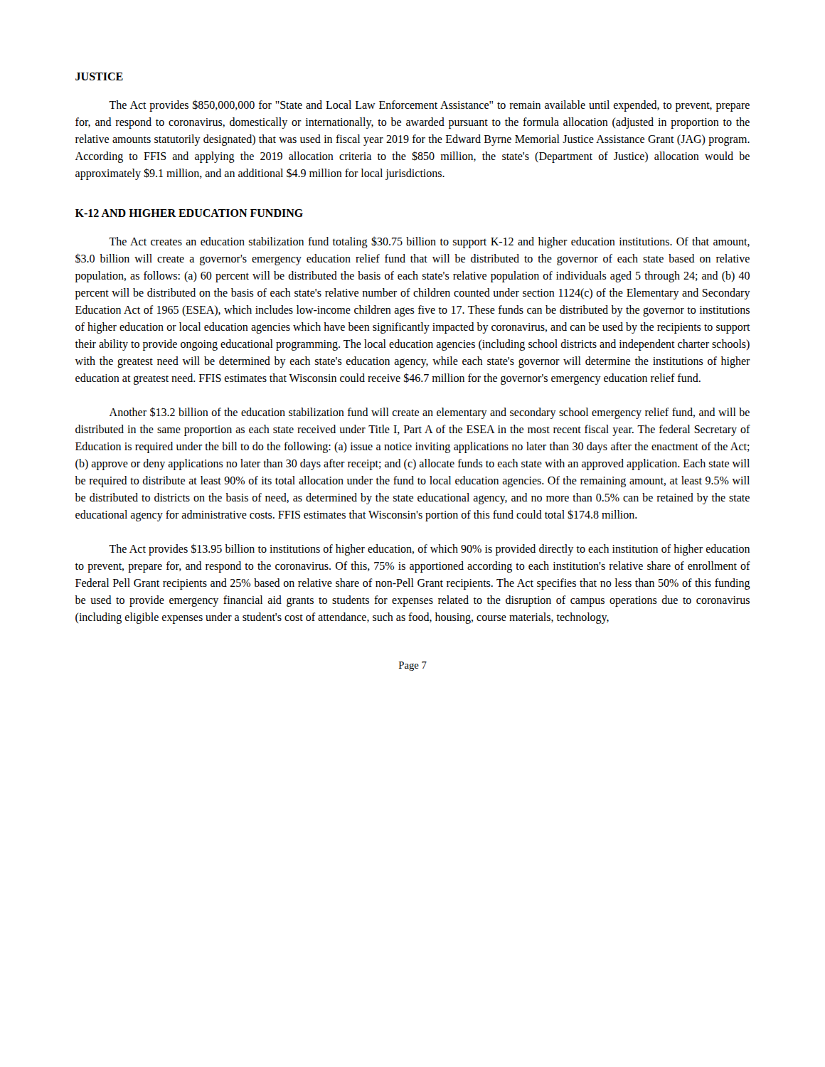JUSTICE
The Act provides $850,000,000 for "State and Local Law Enforcement Assistance" to remain available until expended, to prevent, prepare for, and respond to coronavirus, domestically or internationally, to be awarded pursuant to the formula allocation (adjusted in proportion to the relative amounts statutorily designated) that was used in fiscal year 2019 for the Edward Byrne Memorial Justice Assistance Grant (JAG) program. According to FFIS and applying the 2019 allocation criteria to the $850 million, the state's (Department of Justice) allocation would be approximately $9.1 million, and an additional $4.9 million for local jurisdictions.
K-12 AND HIGHER EDUCATION FUNDING
The Act creates an education stabilization fund totaling $30.75 billion to support K-12 and higher education institutions. Of that amount, $3.0 billion will create a governor's emergency education relief fund that will be distributed to the governor of each state based on relative population, as follows: (a) 60 percent will be distributed the basis of each state's relative population of individuals aged 5 through 24; and (b) 40 percent will be distributed on the basis of each state's relative number of children counted under section 1124(c) of the Elementary and Secondary Education Act of 1965 (ESEA), which includes low-income children ages five to 17. These funds can be distributed by the governor to institutions of higher education or local education agencies which have been significantly impacted by coronavirus, and can be used by the recipients to support their ability to provide ongoing educational programming. The local education agencies (including school districts and independent charter schools) with the greatest need will be determined by each state's education agency, while each state's governor will determine the institutions of higher education at greatest need. FFIS estimates that Wisconsin could receive $46.7 million for the governor's emergency education relief fund.
Another $13.2 billion of the education stabilization fund will create an elementary and secondary school emergency relief fund, and will be distributed in the same proportion as each state received under Title I, Part A of the ESEA in the most recent fiscal year. The federal Secretary of Education is required under the bill to do the following: (a) issue a notice inviting applications no later than 30 days after the enactment of the Act; (b) approve or deny applications no later than 30 days after receipt; and (c) allocate funds to each state with an approved application. Each state will be required to distribute at least 90% of its total allocation under the fund to local education agencies. Of the remaining amount, at least 9.5% will be distributed to districts on the basis of need, as determined by the state educational agency, and no more than 0.5% can be retained by the state educational agency for administrative costs. FFIS estimates that Wisconsin's portion of this fund could total $174.8 million.
The Act provides $13.95 billion to institutions of higher education, of which 90% is provided directly to each institution of higher education to prevent, prepare for, and respond to the coronavirus. Of this, 75% is apportioned according to each institution's relative share of enrollment of Federal Pell Grant recipients and 25% based on relative share of non-Pell Grant recipients. The Act specifies that no less than 50% of this funding be used to provide emergency financial aid grants to students for expenses related to the disruption of campus operations due to coronavirus (including eligible expenses under a student's cost of attendance, such as food, housing, course materials, technology,
Page 7